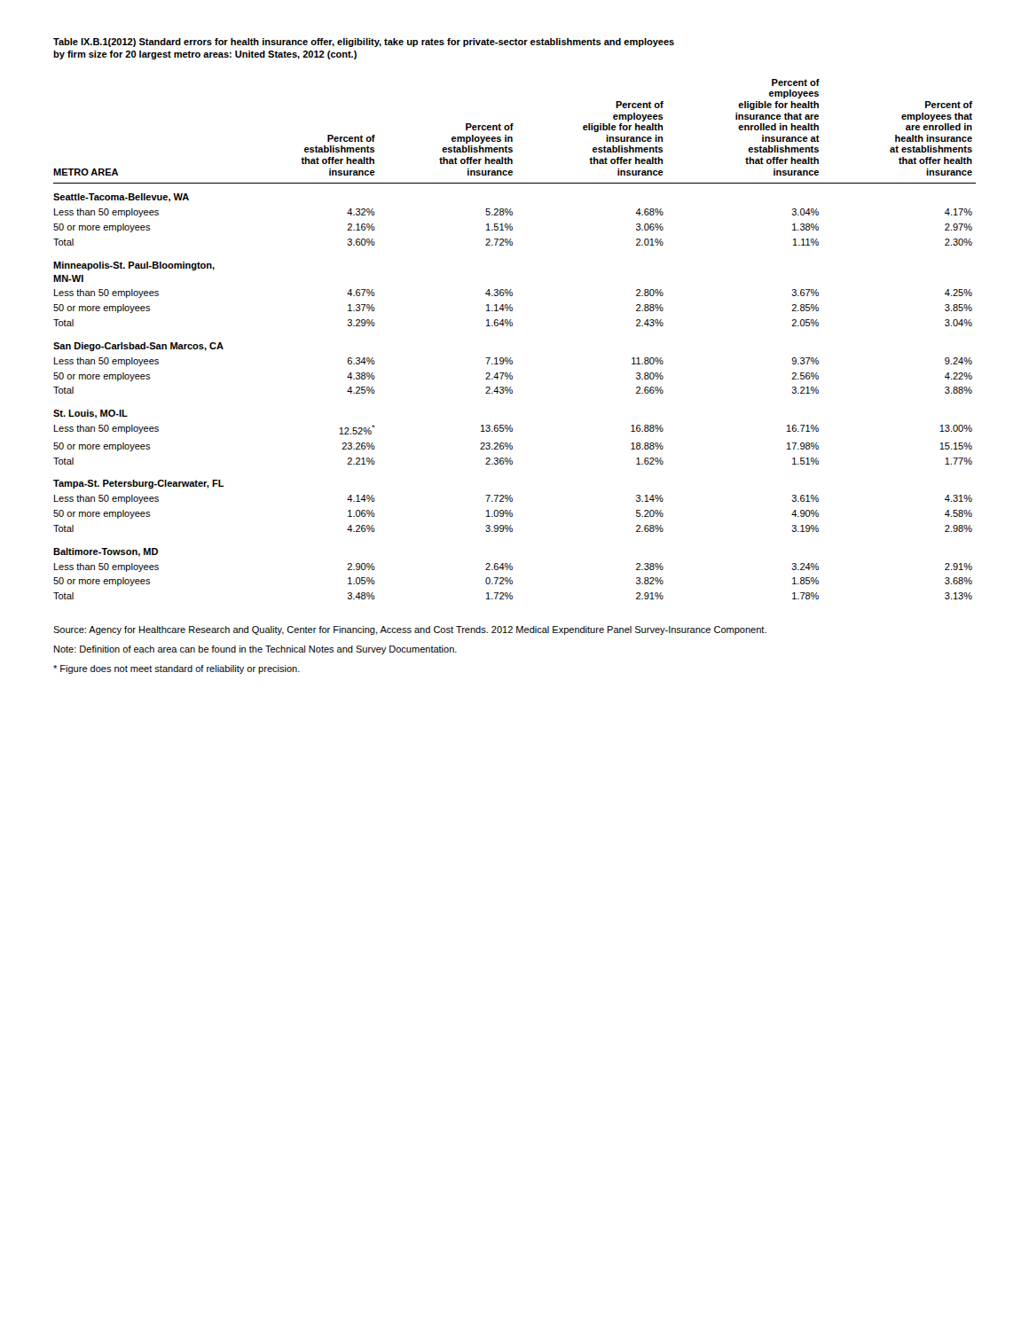Table IX.B.1(2012) Standard errors for health insurance offer, eligibility, take up rates for private-sector establishments and employees
by firm size for 20 largest metro areas: United States, 2012 (cont.)
| METRO AREA | Percent of establishments that offer health insurance | Percent of employees in establishments that offer health insurance | Percent of employees eligible for health insurance in establishments that offer health insurance | Percent of employees eligible for health insurance that are enrolled in health insurance at establishments that offer health insurance | Percent of employees that are enrolled in health insurance at establishments that offer health insurance |
| --- | --- | --- | --- | --- | --- |
| Seattle-Tacoma-Bellevue, WA |
| Less than 50 employees | 4.32% | 5.28% | 4.68% | 3.04% | 4.17% |
| 50 or more employees | 2.16% | 1.51% | 3.06% | 1.38% | 2.97% |
| Total | 3.60% | 2.72% | 2.01% | 1.11% | 2.30% |
| Minneapolis-St. Paul-Bloomington, MN-WI |
| Less than 50 employees | 4.67% | 4.36% | 2.80% | 3.67% | 4.25% |
| 50 or more employees | 1.37% | 1.14% | 2.88% | 2.85% | 3.85% |
| Total | 3.29% | 1.64% | 2.43% | 2.05% | 3.04% |
| San Diego-Carlsbad-San Marcos, CA |
| Less than 50 employees | 6.34% | 7.19% | 11.80% | 9.37% | 9.24% |
| 50 or more employees | 4.38% | 2.47% | 3.80% | 2.56% | 4.22% |
| Total | 4.25% | 2.43% | 2.66% | 3.21% | 3.88% |
| St. Louis, MO-IL |
| Less than 50 employees | 12.52% * | 13.65% | 16.88% | 16.71% | 13.00% |
| 50 or more employees | 23.26% | 23.26% | 18.88% | 17.98% | 15.15% |
| Total | 2.21% | 2.36% | 1.62% | 1.51% | 1.77% |
| Tampa-St. Petersburg-Clearwater, FL |
| Less than 50 employees | 4.14% | 7.72% | 3.14% | 3.61% | 4.31% |
| 50 or more employees | 1.06% | 1.09% | 5.20% | 4.90% | 4.58% |
| Total | 4.26% | 3.99% | 2.68% | 3.19% | 2.98% |
| Baltimore-Towson, MD |
| Less than 50 employees | 2.90% | 2.64% | 2.38% | 3.24% | 2.91% |
| 50 or more employees | 1.05% | 0.72% | 3.82% | 1.85% | 3.68% |
| Total | 3.48% | 1.72% | 2.91% | 1.78% | 3.13% |
Source: Agency for Healthcare Research and Quality, Center for Financing, Access and Cost Trends. 2012 Medical Expenditure Panel Survey-Insurance Component.
Note: Definition of each area can be found in the Technical Notes and Survey Documentation.
* Figure does not meet standard of reliability or precision.